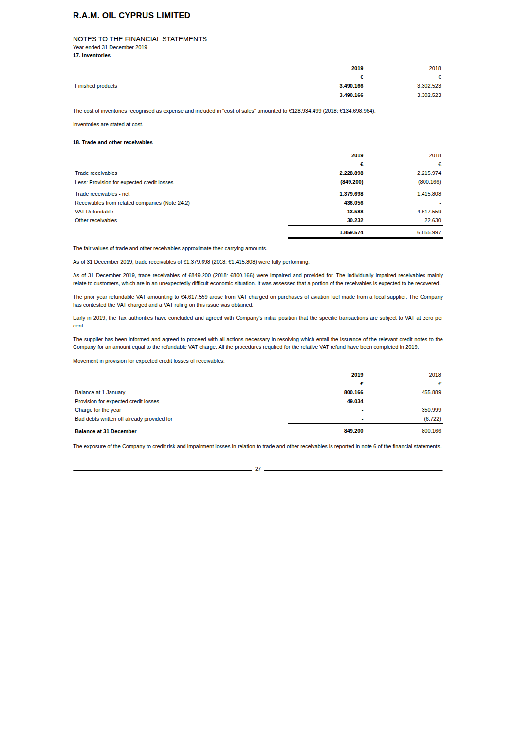R.A.M. OIL CYPRUS LIMITED
NOTES TO THE FINANCIAL STATEMENTS
Year ended 31 December 2019
17. Inventories
| | 2019 | 2018 |
| | € | € |
| Finished products | 3.490.166 | 3.302.523 |
| | 3.490.166 | 3.302.523 |
The cost of inventories recognised as expense and included in "cost of sales" amounted to €128.934.499 (2018: €134.698.964).
Inventories are stated at cost.
18. Trade and other receivables
| | 2019 | 2018 |
| | € | € |
| Trade receivables | 2.228.898 | 2.215.974 |
| Less: Provision for expected credit losses | (849.200) | (800.166) |
| Trade receivables - net | 1.379.698 | 1.415.808 |
| Receivables from related companies (Note 24.2) | 436.056 | - |
| VAT Refundable | 13.588 | 4.617.559 |
| Other receivables | 30.232 | 22.630 |
| | 1.859.574 | 6.055.997 |
The fair values of trade and other receivables approximate their carrying amounts.
As of 31 December 2019, trade receivables of €1.379.698 (2018: €1.415.808) were fully performing.
As of 31 December 2019, trade receivables of €849.200 (2018: €800.166) were impaired and provided for. The individually impaired receivables mainly relate to customers, which are in an unexpectedly difficult economic situation. It was assessed that a portion of the receivables is expected to be recovered.
The prior year refundable VAT amounting to €4.617.559 arose from VAT charged on purchases of aviation fuel made from a local supplier. The Company has contested the VAT charged and a VAT ruling on this issue was obtained.
Early in 2019, the Tax authorities have concluded and agreed with Company's initial position that the specific transactions are subject to VAT at zero per cent.
The supplier has been informed and agreed to proceed with all actions necessary in resolving which entail the issuance of the relevant credit notes to the Company for an amount equal to the refundable VAT charge. All the procedures required for the relative VAT refund have been completed in 2019.
Movement in provision for expected credit losses of receivables:
| | 2019 | 2018 |
| | € | € |
| Balance at 1 January | 800.166 | 455.889 |
| Provision for expected credit losses | 49.034 | - |
| Charge for the year | - | 350.999 |
| Bad debts written off already provided for | - | (6.722) |
| Balance at 31 December | 849.200 | 800.166 |
The exposure of the Company to credit risk and impairment losses in relation to trade and other receivables is reported in note 6 of the financial statements.
27